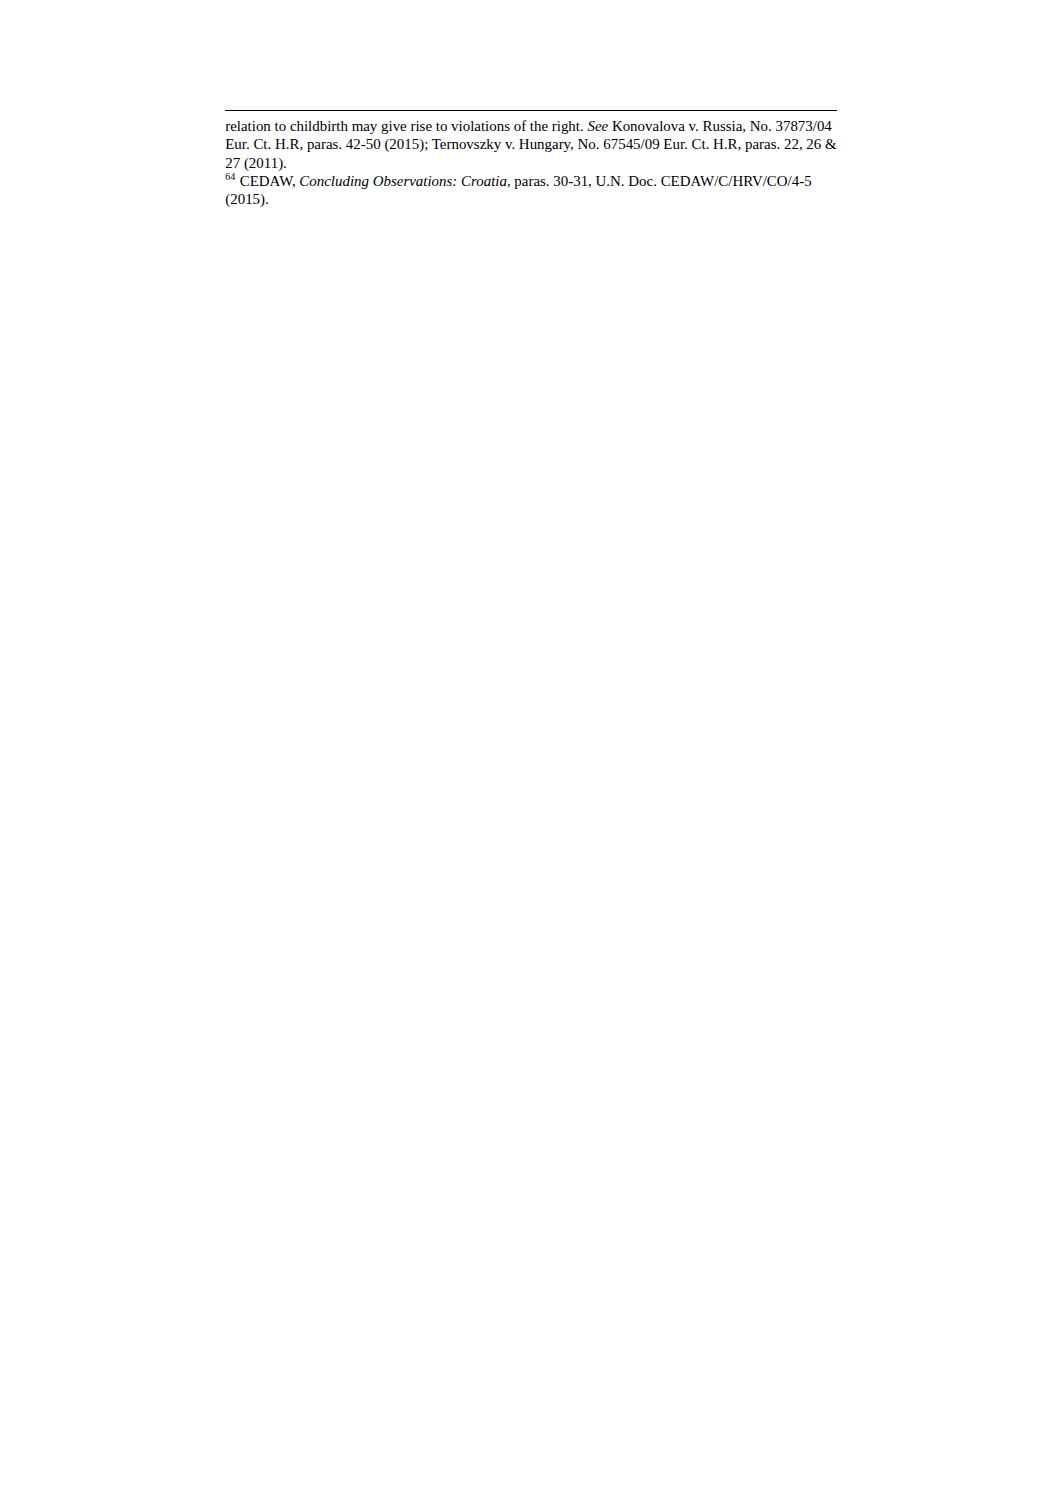relation to childbirth may give rise to violations of the right. See Konovalova v. Russia, No. 37873/04 Eur. Ct. H.R, paras. 42-50 (2015); Ternovszky v. Hungary, No. 67545/09 Eur. Ct. H.R, paras. 22, 26 & 27 (2011).
64 CEDAW, Concluding Observations: Croatia, paras. 30-31, U.N. Doc. CEDAW/C/HRV/CO/4-5 (2015).